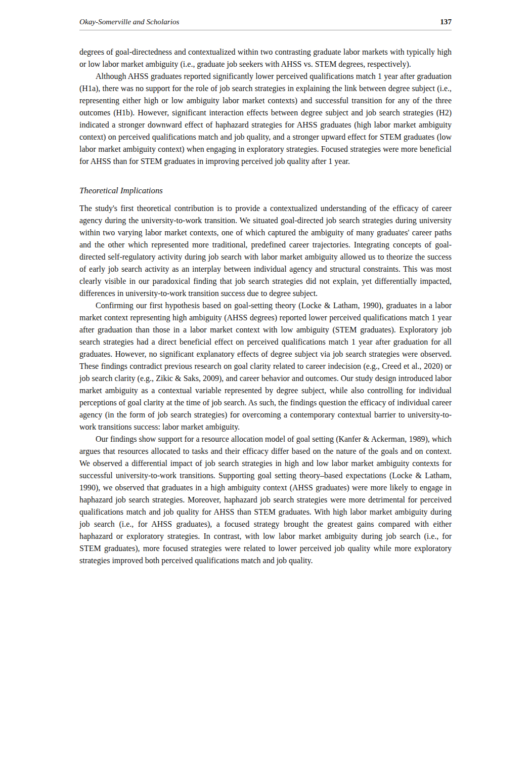Okay-Somerville and Scholarios 137
degrees of goal-directedness and contextualized within two contrasting graduate labor markets with typically high or low labor market ambiguity (i.e., graduate job seekers with AHSS vs. STEM degrees, respectively).
Although AHSS graduates reported significantly lower perceived qualifications match 1 year after graduation (H1a), there was no support for the role of job search strategies in explaining the link between degree subject (i.e., representing either high or low ambiguity labor market contexts) and successful transition for any of the three outcomes (H1b). However, significant interaction effects between degree subject and job search strategies (H2) indicated a stronger downward effect of haphazard strategies for AHSS graduates (high labor market ambiguity context) on perceived qualifications match and job quality, and a stronger upward effect for STEM graduates (low labor market ambiguity context) when engaging in exploratory strategies. Focused strategies were more beneficial for AHSS than for STEM graduates in improving perceived job quality after 1 year.
Theoretical Implications
The study's first theoretical contribution is to provide a contextualized understanding of the efficacy of career agency during the university-to-work transition. We situated goal-directed job search strategies during university within two varying labor market contexts, one of which captured the ambiguity of many graduates' career paths and the other which represented more traditional, predefined career trajectories. Integrating concepts of goal-directed self-regulatory activity during job search with labor market ambiguity allowed us to theorize the success of early job search activity as an interplay between individual agency and structural constraints. This was most clearly visible in our paradoxical finding that job search strategies did not explain, yet differentially impacted, differences in university-to-work transition success due to degree subject.
Confirming our first hypothesis based on goal-setting theory (Locke & Latham, 1990), graduates in a labor market context representing high ambiguity (AHSS degrees) reported lower perceived qualifications match 1 year after graduation than those in a labor market context with low ambiguity (STEM graduates). Exploratory job search strategies had a direct beneficial effect on perceived qualifications match 1 year after graduation for all graduates. However, no significant explanatory effects of degree subject via job search strategies were observed. These findings contradict previous research on goal clarity related to career indecision (e.g., Creed et al., 2020) or job search clarity (e.g., Zikic & Saks, 2009), and career behavior and outcomes. Our study design introduced labor market ambiguity as a contextual variable represented by degree subject, while also controlling for individual perceptions of goal clarity at the time of job search. As such, the findings question the efficacy of individual career agency (in the form of job search strategies) for overcoming a contemporary contextual barrier to university-to-work transitions success: labor market ambiguity.
Our findings show support for a resource allocation model of goal setting (Kanfer & Ackerman, 1989), which argues that resources allocated to tasks and their efficacy differ based on the nature of the goals and on context. We observed a differential impact of job search strategies in high and low labor market ambiguity contexts for successful university-to-work transitions. Supporting goal setting theory–based expectations (Locke & Latham, 1990), we observed that graduates in a high ambiguity context (AHSS graduates) were more likely to engage in haphazard job search strategies. Moreover, haphazard job search strategies were more detrimental for perceived qualifications match and job quality for AHSS than STEM graduates. With high labor market ambiguity during job search (i.e., for AHSS graduates), a focused strategy brought the greatest gains compared with either haphazard or exploratory strategies. In contrast, with low labor market ambiguity during job search (i.e., for STEM graduates), more focused strategies were related to lower perceived job quality while more exploratory strategies improved both perceived qualifications match and job quality.